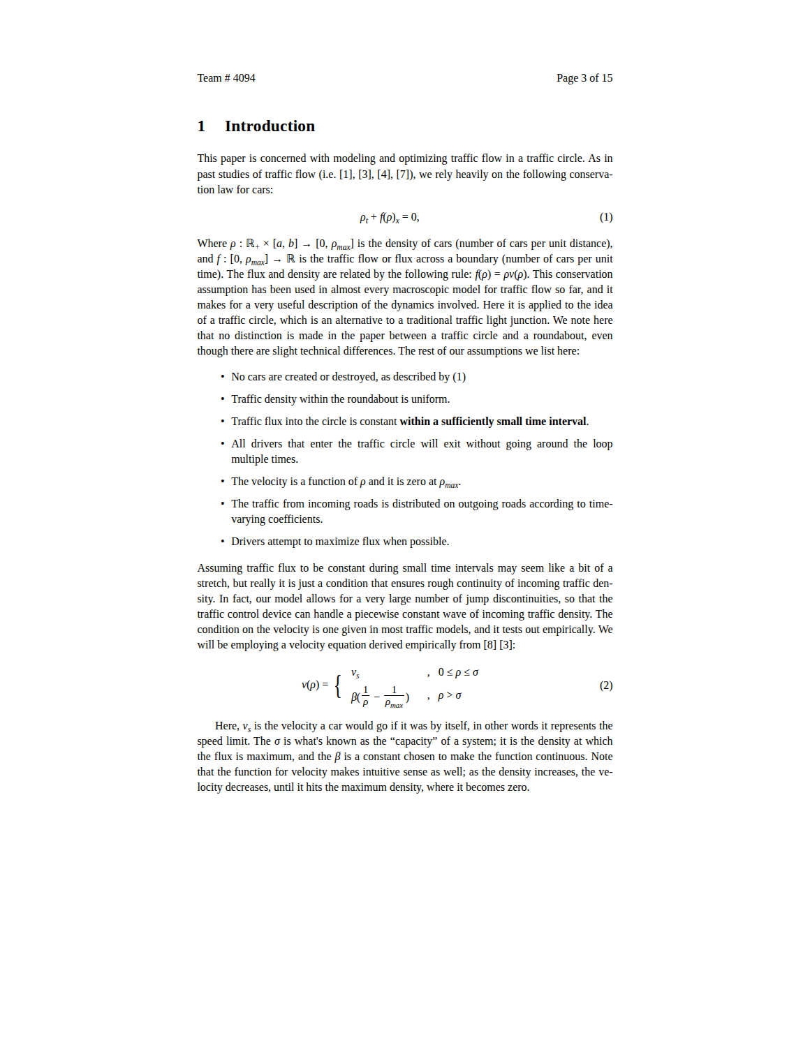Team # 4094 Page 3 of 15
1 Introduction
This paper is concerned with modeling and optimizing traffic flow in a traffic circle. As in past studies of traffic flow (i.e. [1], [3], [4], [7]), we rely heavily on the following conservation law for cars:
ρt + f(ρ)x = 0,
(1)
Where ρ : ℝ+ × [a, b] → [0, ρmax] is the density of cars (number of cars per unit distance), and f : [0, ρmax] → ℝ is the traffic flow or flux across a boundary (number of cars per unit time). The flux and density are related by the following rule: f(ρ) = ρv(ρ). This conservation assumption has been used in almost every macroscopic model for traffic flow so far, and it makes for a very useful description of the dynamics involved. Here it is applied to the idea of a traffic circle, which is an alternative to a traditional traffic light junction. We note here that no distinction is made in the paper between a traffic circle and a roundabout, even though there are slight technical differences. The rest of our assumptions we list here:
No cars are created or destroyed, as described by (1)
Traffic density within the roundabout is uniform.
Traffic flux into the circle is constant within a sufficiently small time interval.
All drivers that enter the traffic circle will exit without going around the loop multiple times.
The velocity is a function of ρ and it is zero at ρmax.
The traffic from incoming roads is distributed on outgoing roads according to time-varying coefficients.
Drivers attempt to maximize flux when possible.
Assuming traffic flux to be constant during small time intervals may seem like a bit of a stretch, but really it is just a condition that ensures rough continuity of incoming traffic density. In fact, our model allows for a very large number of jump discontinuities, so that the traffic control device can handle a piecewise constant wave of incoming traffic density. The condition on the velocity is one given in most traffic models, and it tests out empirically. We will be employing a velocity equation derived empirically from [8] [3]:
v(ρ) = { vs , 0 ≤ ρ ≤ σ β(1 ρ − 1 ρmax) , ρ > σ
(2)
Here, vs is the velocity a car would go if it was by itself, in other words it represents the speed limit. The σ is what's known as the “capacity” of a system; it is the density at which the flux is maximum, and the β is a constant chosen to make the function continuous. Note that the function for velocity makes intuitive sense as well; as the density increases, the velocity decreases, until it hits the maximum density, where it becomes zero.